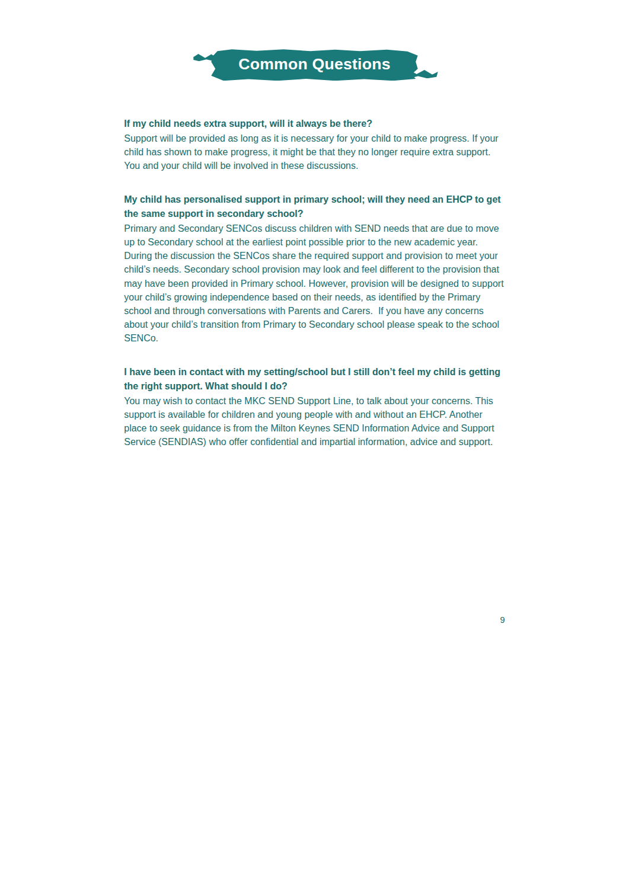Common Questions
If my child needs extra support, will it always be there?
Support will be provided as long as it is necessary for your child to make progress. If your child has shown to make progress, it might be that they no longer require extra support. You and your child will be involved in these discussions.
My child has personalised support in primary school; will they need an EHCP to get the same support in secondary school?
Primary and Secondary SENCos discuss children with SEND needs that are due to move up to Secondary school at the earliest point possible prior to the new academic year. During the discussion the SENCos share the required support and provision to meet your child’s needs. Secondary school provision may look and feel different to the provision that may have been provided in Primary school. However, provision will be designed to support your child’s growing independence based on their needs, as identified by the Primary school and through conversations with Parents and Carers. If you have any concerns about your child’s transition from Primary to Secondary school please speak to the school SENCo.
I have been in contact with my setting/school but I still don’t feel my child is getting the right support. What should I do?
You may wish to contact the MKC SEND Support Line, to talk about your concerns. This support is available for children and young people with and without an EHCP. Another place to seek guidance is from the Milton Keynes SEND Information Advice and Support Service (SENDIAS) who offer confidential and impartial information, advice and support.
9